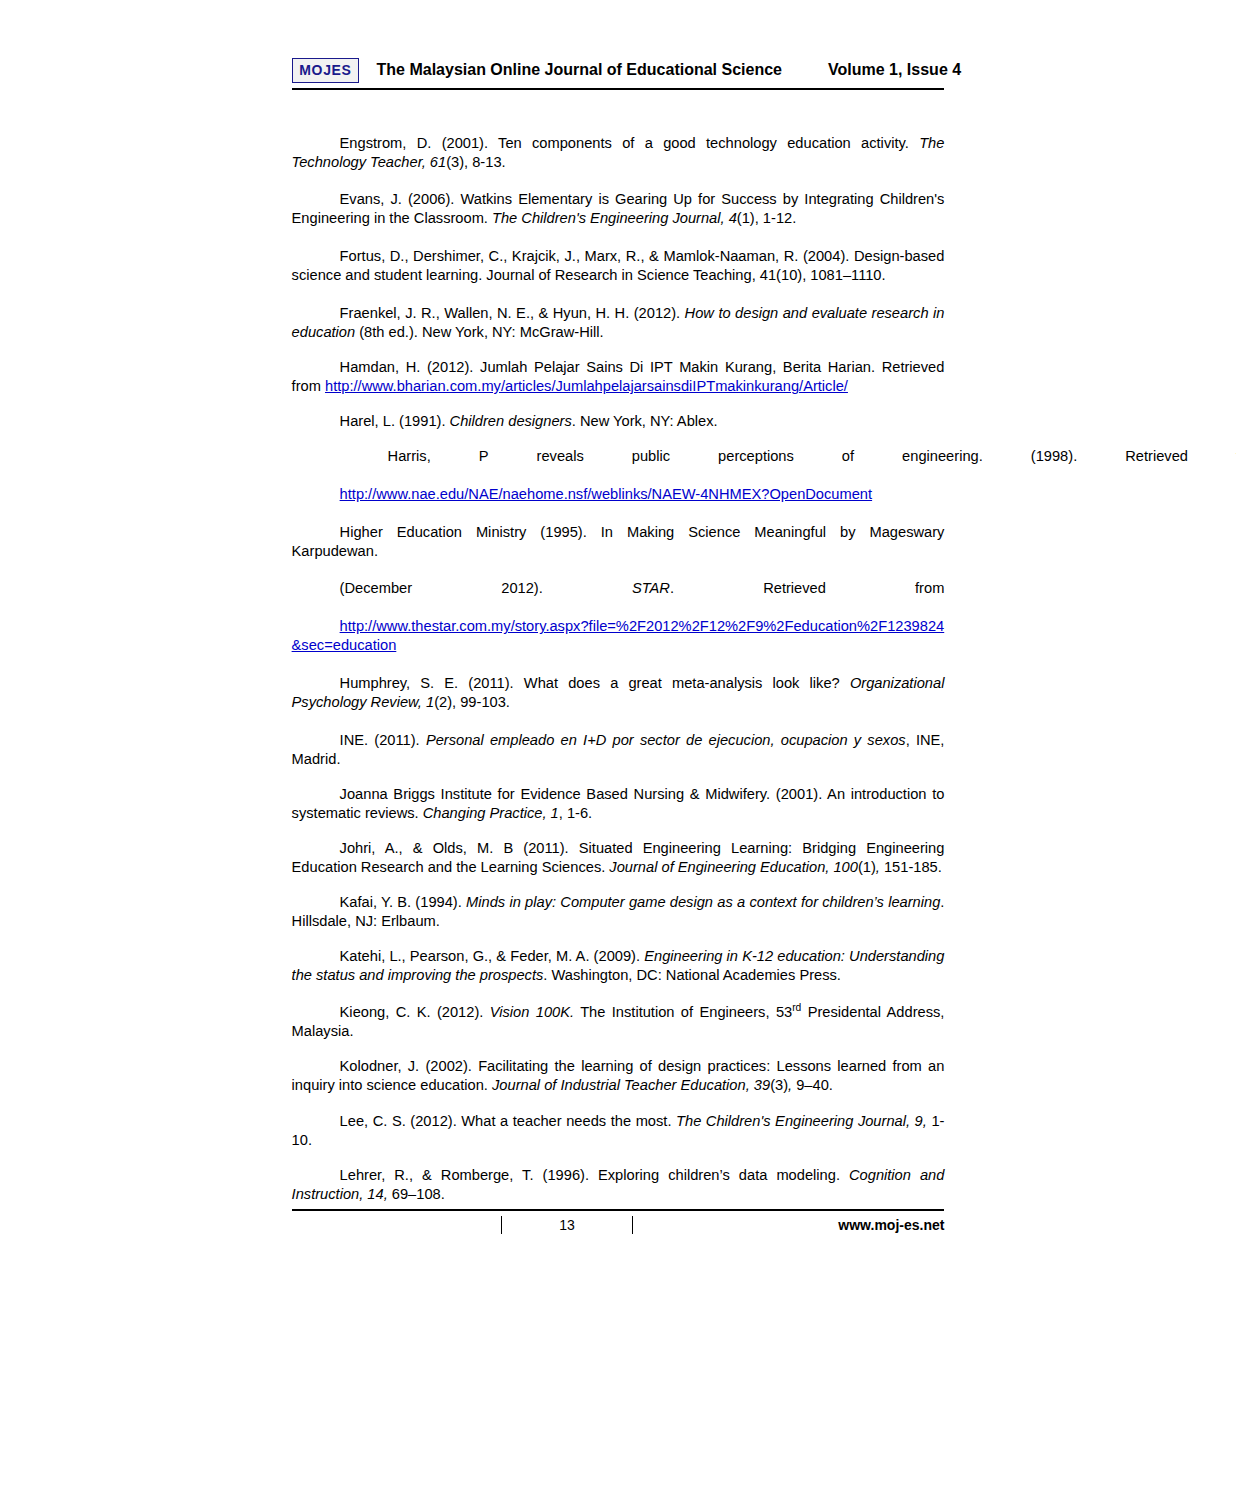MOJES
The Malaysian Online Journal of Educational Science
Volume 1, Issue 4
Engstrom, D. (2001). Ten components of a good technology education activity. The Technology Teacher, 61(3), 8-13.
Evans, J. (2006). Watkins Elementary is Gearing Up for Success by Integrating Children's Engineering in the Classroom. The Children's Engineering Journal, 4(1), 1-12.
Fortus, D., Dershimer, C., Krajcik, J., Marx, R., & Mamlok-Naaman, R. (2004). Design-based science and student learning. Journal of Research in Science Teaching, 41(10), 1081–1110.
Fraenkel, J. R., Wallen, N. E., & Hyun, H. H. (2012). How to design and evaluate research in education (8th ed.). New York, NY: McGraw-Hill.
Hamdan, H. (2012). Jumlah Pelajar Sains Di IPT Makin Kurang, Berita Harian. Retrieved from http://www.bharian.com.my/articles/JumlahpelajarsainsdiIPTmakinkurang/Article/
Harel, L. (1991). Children designers. New York, NY: Ablex.
Harris, Preveals public perceptions of engineering.(1998). Retrieved from
http://www.nae.edu/NAE/naehome.nsf/weblinks/NAEW-4NHMEX?OpenDocument
Higher Education Ministry (1995). In Making Science Meaningful by Mageswary Karpudewan.
(December 2012). STAR. Retrieved from
http://www.thestar.com.my/story.aspx?file=%2F2012%2F12%2F9%2Feducation%2F1239824&sec=education
Humphrey, S. E. (2011). What does a great meta-analysis look like? Organizational Psychology Review, 1(2), 99-103.
INE. (2011). Personal empleado en I+D por sector de ejecucion, ocupacion y sexos, INE, Madrid.
Joanna Briggs Institute for Evidence Based Nursing & Midwifery. (2001). An introduction to systematic reviews. Changing Practice, 1, 1-6.
Johri, A., & Olds, M. B (2011). Situated Engineering Learning: Bridging Engineering Education Research and the Learning Sciences. Journal of Engineering Education, 100(1), 151-185.
Kafai, Y. B. (1994). Minds in play: Computer game design as a context for children’s learning. Hillsdale, NJ: Erlbaum.
Katehi, L., Pearson, G., & Feder, M. A. (2009). Engineering in K-12 education: Understanding the status and improving the prospects. Washington, DC: National Academies Press.
Kieong, C. K. (2012). Vision 100K. The Institution of Engineers, 53rd Presidental Address, Malaysia.
Kolodner, J. (2002). Facilitating the learning of design practices: Lessons learned from an inquiry into science education. Journal of Industrial Teacher Education, 39(3), 9–40.
Lee, C. S. (2012). What a teacher needs the most. The Children's Engineering Journal, 9, 1-10.
Lehrer, R., & Romberge, T. (1996). Exploring children’s data modeling. Cognition and Instruction, 14, 69–108.
13
www.moj-es.net